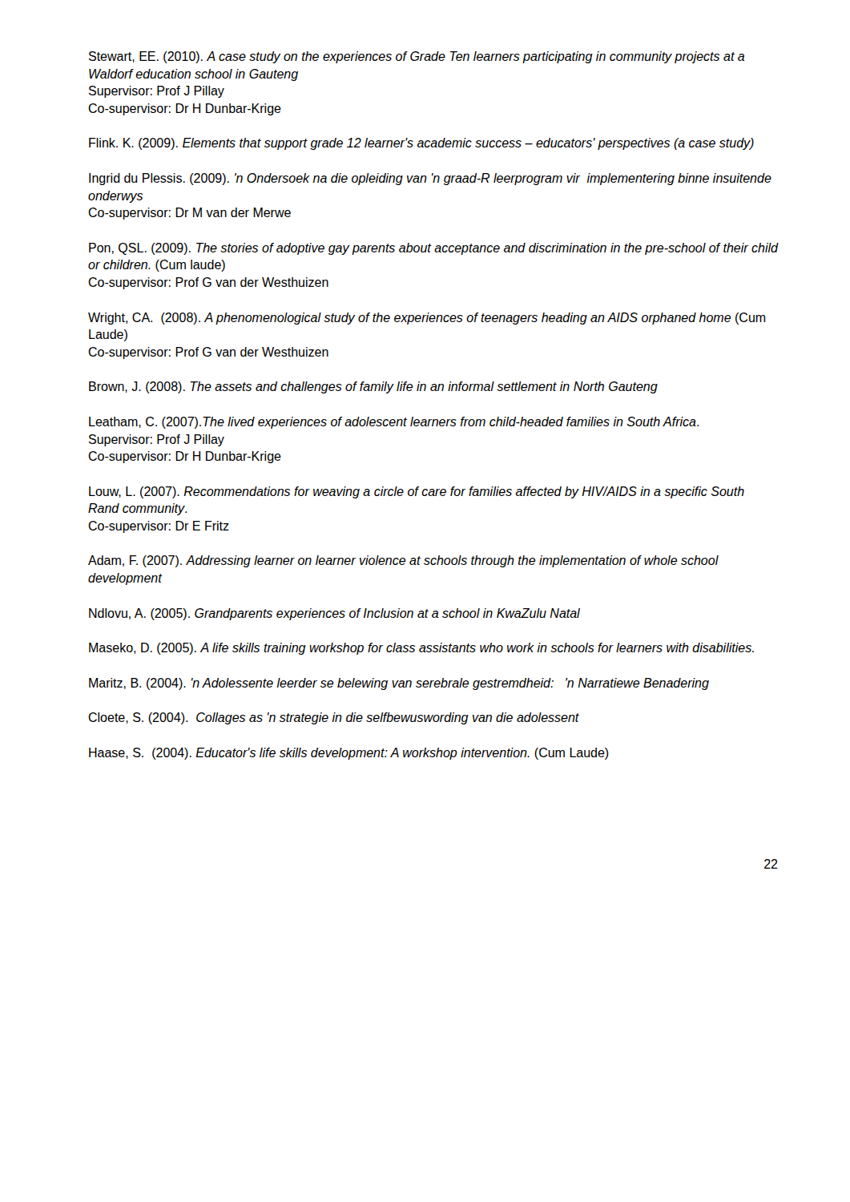Stewart, EE. (2010). A case study on the experiences of Grade Ten learners participating in community projects at a Waldorf education school in Gauteng
Supervisor: Prof J Pillay
Co-supervisor: Dr H Dunbar-Krige
Flink. K. (2009). Elements that support grade 12 learner's academic success – educators' perspectives (a case study)
Ingrid du Plessis. (2009). 'n Ondersoek na die opleiding van 'n graad-R leerprogram vir implementering binne insuitende onderwys
Co-supervisor: Dr M van der Merwe
Pon, QSL. (2009). The stories of adoptive gay parents about acceptance and discrimination in the pre-school of their child or children. (Cum laude)
Co-supervisor: Prof G van der Westhuizen
Wright, CA. (2008). A phenomenological study of the experiences of teenagers heading an AIDS orphaned home (Cum Laude)
Co-supervisor: Prof G van der Westhuizen
Brown, J. (2008). The assets and challenges of family life in an informal settlement in North Gauteng
Leatham, C. (2007).The lived experiences of adolescent learners from child-headed families in South Africa.
Supervisor: Prof J Pillay
Co-supervisor: Dr H Dunbar-Krige
Louw, L. (2007). Recommendations for weaving a circle of care for families affected by HIV/AIDS in a specific South Rand community.
Co-supervisor: Dr E Fritz
Adam, F. (2007). Addressing learner on learner violence at schools through the implementation of whole school development
Ndlovu, A. (2005). Grandparents experiences of Inclusion at a school in KwaZulu Natal
Maseko, D. (2005). A life skills training workshop for class assistants who work in schools for learners with disabilities.
Maritz, B. (2004). 'n Adolessente leerder se belewing van serebrale gestremdheid: 'n Narratiewe Benadering
Cloete, S. (2004). Collages as 'n strategie in die selfbewuswording van die adolessent
Haase, S. (2004). Educator's life skills development: A workshop intervention. (Cum Laude)
22